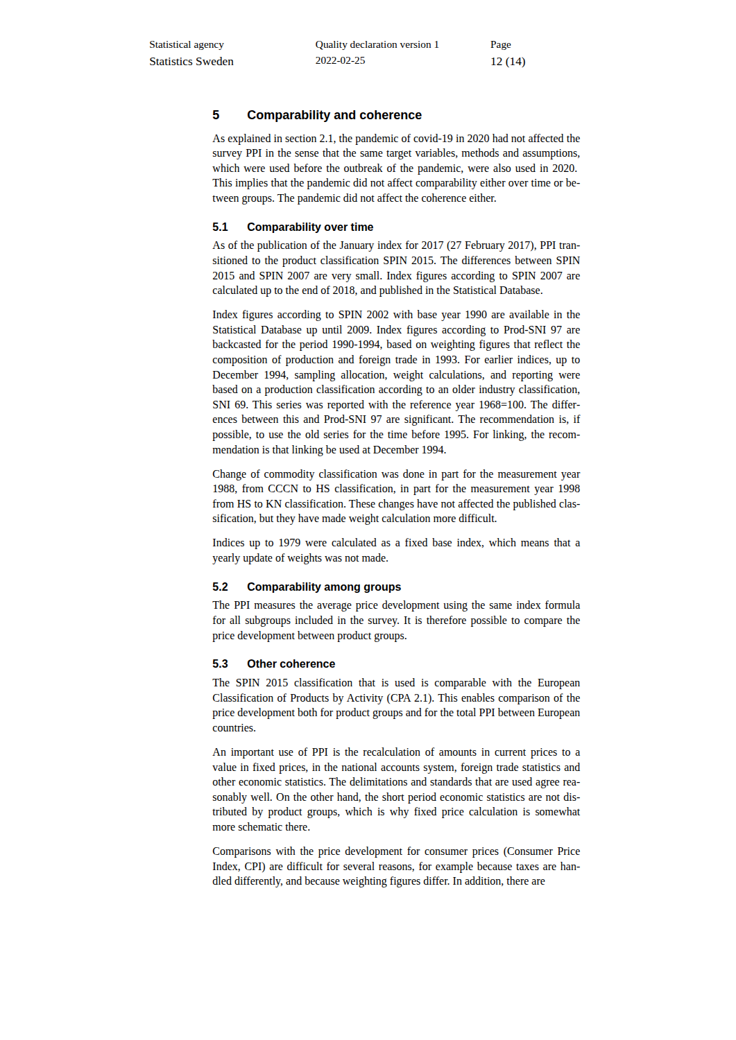| Statistical agency | Quality declaration version 1 | Page |
| Statistics Sweden | 2022-02-25 | 12 (14) |
5 Comparability and coherence
As explained in section 2.1, the pandemic of covid-19 in 2020 had not affected the survey PPI in the sense that the same target variables, methods and assumptions, which were used before the outbreak of the pandemic, were also used in 2020. This implies that the pandemic did not affect comparability either over time or between groups. The pandemic did not affect the coherence either.
5.1 Comparability over time
As of the publication of the January index for 2017 (27 February 2017), PPI transitioned to the product classification SPIN 2015. The differences between SPIN 2015 and SPIN 2007 are very small. Index figures according to SPIN 2007 are calculated up to the end of 2018, and published in the Statistical Database.
Index figures according to SPIN 2002 with base year 1990 are available in the Statistical Database up until 2009. Index figures according to Prod-SNI 97 are backcasted for the period 1990-1994, based on weighting figures that reflect the composition of production and foreign trade in 1993. For earlier indices, up to December 1994, sampling allocation, weight calculations, and reporting were based on a production classification according to an older industry classification, SNI 69. This series was reported with the reference year 1968=100. The differences between this and Prod-SNI 97 are significant. The recommendation is, if possible, to use the old series for the time before 1995. For linking, the recommendation is that linking be used at December 1994.
Change of commodity classification was done in part for the measurement year 1988, from CCCN to HS classification, in part for the measurement year 1998 from HS to KN classification. These changes have not affected the published classification, but they have made weight calculation more difficult.
Indices up to 1979 were calculated as a fixed base index, which means that a yearly update of weights was not made.
5.2 Comparability among groups
The PPI measures the average price development using the same index formula for all subgroups included in the survey. It is therefore possible to compare the price development between product groups.
5.3 Other coherence
The SPIN 2015 classification that is used is comparable with the European Classification of Products by Activity (CPA 2.1). This enables comparison of the price development both for product groups and for the total PPI between European countries.
An important use of PPI is the recalculation of amounts in current prices to a value in fixed prices, in the national accounts system, foreign trade statistics and other economic statistics. The delimitations and standards that are used agree reasonably well. On the other hand, the short period economic statistics are not distributed by product groups, which is why fixed price calculation is somewhat more schematic there.
Comparisons with the price development for consumer prices (Consumer Price Index, CPI) are difficult for several reasons, for example because taxes are handled differently, and because weighting figures differ. In addition, there are